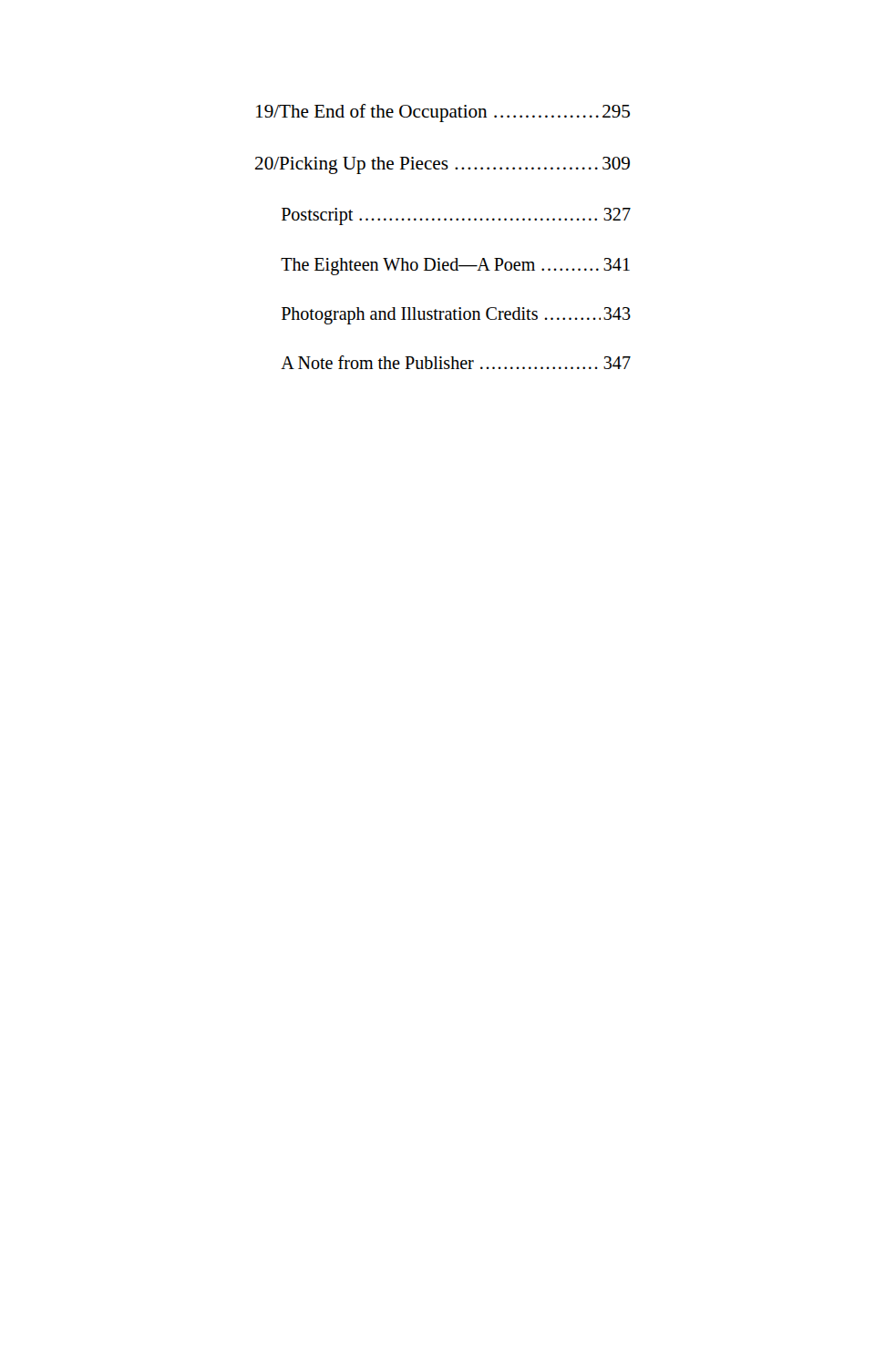19/The End of the Occupation 295
20/Picking Up the Pieces 309
Postscript 327
The Eighteen Who Died—A Poem 341
Photograph and Illustration Credits 343
A Note from the Publisher 347